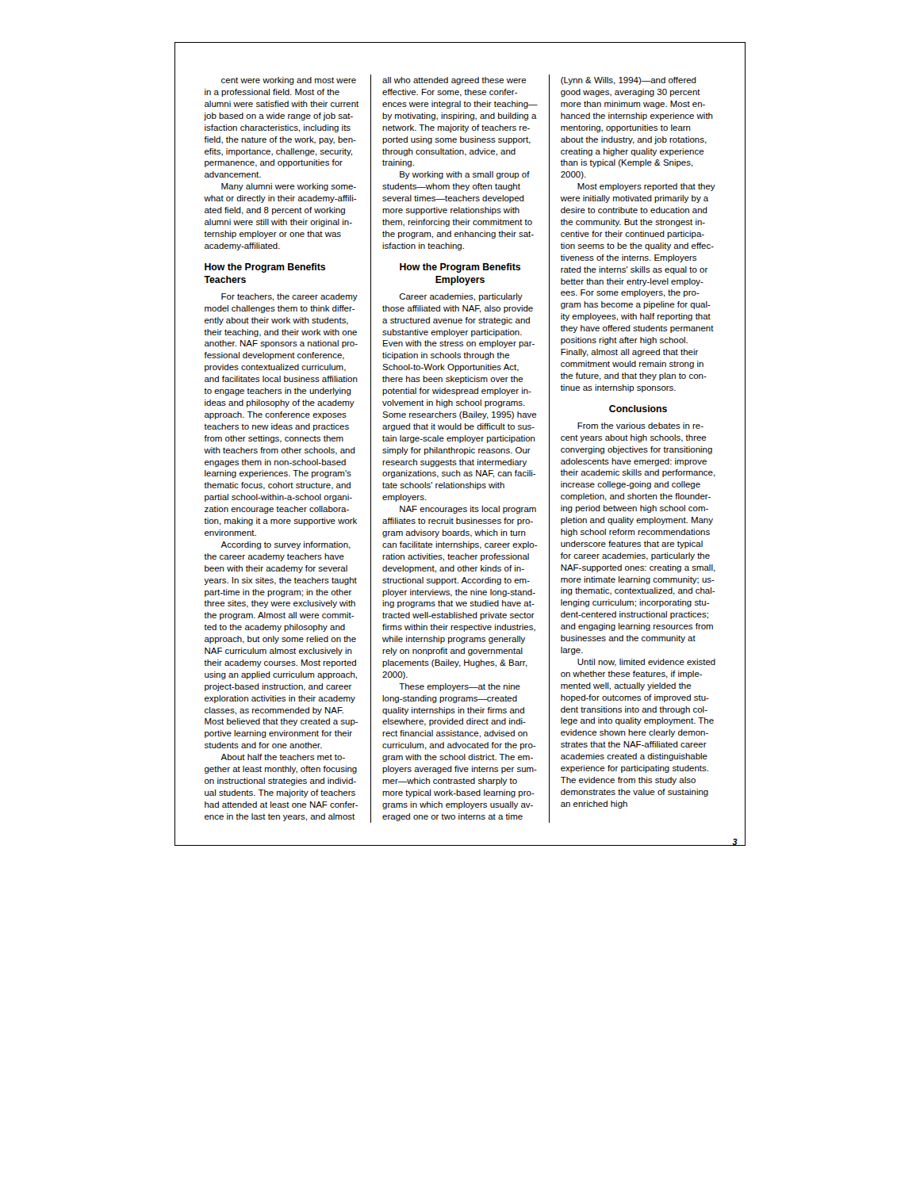cent were working and most were in a professional field. Most of the alumni were satisfied with their current job based on a wide range of job satisfaction characteristics, including its field, the nature of the work, pay, benefits, importance, challenge, security, permanence, and opportunities for advancement.
Many alumni were working somewhat or directly in their academy-affiliated field, and 8 percent of working alumni were still with their original internship employer or one that was academy-affiliated.
How the Program Benefits Teachers
For teachers, the career academy model challenges them to think differently about their work with students, their teaching, and their work with one another. NAF sponsors a national professional development conference, provides contextualized curriculum, and facilitates local business affiliation to engage teachers in the underlying ideas and philosophy of the academy approach. The conference exposes teachers to new ideas and practices from other settings, connects them with teachers from other schools, and engages them in non-school-based learning experiences. The program's thematic focus, cohort structure, and partial school-within-a-school organization encourage teacher collaboration, making it a more supportive work environment.
According to survey information, the career academy teachers have been with their academy for several years. In six sites, the teachers taught part-time in the program; in the other three sites, they were exclusively with the program. Almost all were committed to the academy philosophy and approach, but only some relied on the NAF curriculum almost exclusively in their academy courses. Most reported using an applied curriculum approach, project-based instruction, and career exploration activities in their academy classes, as recommended by NAF. Most believed that they created a supportive learning environment for their students and for one another.
About half the teachers met together at least monthly, often focusing on instructional strategies and individual students. The majority of teachers had attended at least one NAF conference in the last ten years, and almost all who attended agreed these were effective. For some, these conferences were integral to their teaching—by motivating, inspiring, and building a network. The majority of teachers reported using some business support, through consultation, advice, and training.
By working with a small group of students—whom they often taught several times—teachers developed more supportive relationships with them, reinforcing their commitment to the program, and enhancing their satisfaction in teaching.
How the Program Benefits Employers
Career academies, particularly those affiliated with NAF, also provide a structured avenue for strategic and substantive employer participation. Even with the stress on employer participation in schools through the School-to-Work Opportunities Act, there has been skepticism over the potential for widespread employer involvement in high school programs. Some researchers (Bailey, 1995) have argued that it would be difficult to sustain large-scale employer participation simply for philanthropic reasons. Our research suggests that intermediary organizations, such as NAF, can facilitate schools' relationships with employers.
NAF encourages its local program affiliates to recruit businesses for program advisory boards, which in turn can facilitate internships, career exploration activities, teacher professional development, and other kinds of instructional support. According to employer interviews, the nine long-standing programs that we studied have attracted well-established private sector firms within their respective industries, while internship programs generally rely on nonprofit and governmental placements (Bailey, Hughes, & Barr, 2000).
These employers—at the nine long-standing programs—created quality internships in their firms and elsewhere, provided direct and indirect financial assistance, advised on curriculum, and advocated for the program with the school district. The employers averaged five interns per summer—which contrasted sharply to more typical work-based learning programs in which employers usually averaged one or two interns at a time (Lynn & Wills, 1994)—and offered good wages, averaging 30 percent more than minimum wage. Most enhanced the internship experience with mentoring, opportunities to learn about the industry, and job rotations, creating a higher quality experience than is typical (Kemple & Snipes, 2000).
Most employers reported that they were initially motivated primarily by a desire to contribute to education and the community. But the strongest incentive for their continued participation seems to be the quality and effectiveness of the interns. Employers rated the interns' skills as equal to or better than their entry-level employees. For some employers, the program has become a pipeline for quality employees, with half reporting that they have offered students permanent positions right after high school. Finally, almost all agreed that their commitment would remain strong in the future, and that they plan to continue as internship sponsors.
Conclusions
From the various debates in recent years about high schools, three converging objectives for transitioning adolescents have emerged: improve their academic skills and performance, increase college-going and college completion, and shorten the floundering period between high school completion and quality employment. Many high school reform recommendations underscore features that are typical for career academies, particularly the NAF-supported ones: creating a small, more intimate learning community; using thematic, contextualized, and challenging curriculum; incorporating student-centered instructional practices; and engaging learning resources from businesses and the community at large.
Until now, limited evidence existed on whether these features, if implemented well, actually yielded the hoped-for outcomes of improved student transitions into and through college and into quality employment. The evidence shown here clearly demonstrates that the NAF-affiliated career academies created a distinguishable experience for participating students. The evidence from this study also demonstrates the value of sustaining an enriched high
3